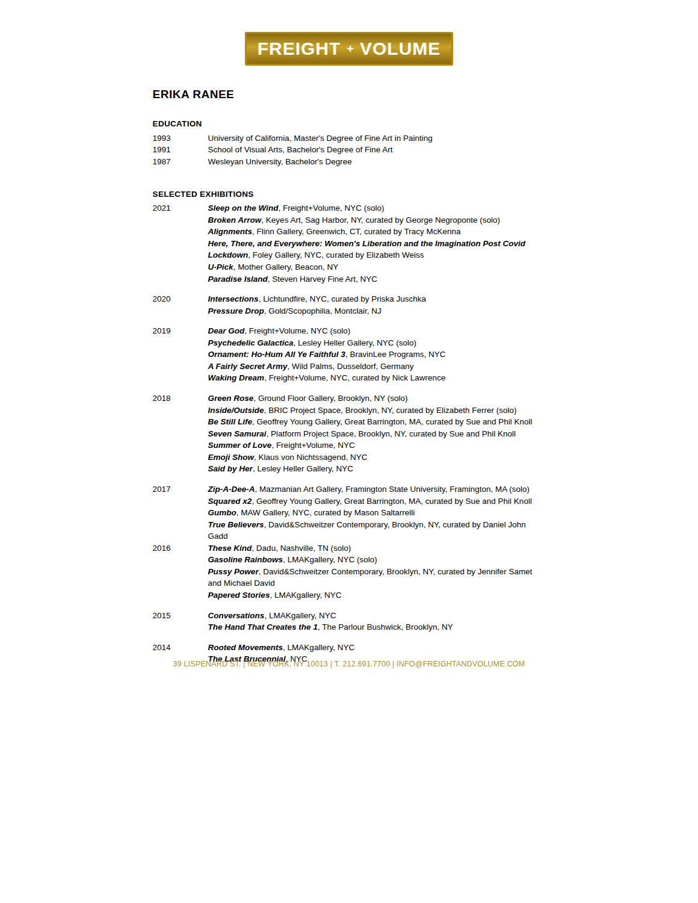Freight + Volume
ERIKA RANEE
Education
| 1993 | University of California, Master's Degree of Fine Art in Painting |
| 1991 | School of Visual Arts, Bachelor's Degree of Fine Art |
| 1987 | Wesleyan University, Bachelor's Degree |
Selected Exhibitions
| 2021 | Sleep on the Wind , Freight+Volume, NYC (solo) Broken Arrow , Keyes Art, Sag Harbor, NY, curated by George Negroponte (solo) Alignments , Flinn Gallery, Greenwich, CT, curated by Tracy McKenna Here, There, and Everywhere: Women's Liberation and the Imagination Post Covid Lockdown , Foley Gallery, NYC, curated by Elizabeth Weiss U-Pick , Mother Gallery, Beacon, NY Paradise Island , Steven Harvey Fine Art, NYC |
| 2020 | Intersections , Lichtundfire, NYC, curated by Priska Juschka Pressure Drop , Gold/Scopophilia, Montclair, NJ |
| 2019 | Dear God , Freight+Volume, NYC (solo) Psychedelic Galactica , Lesley Heller Gallery, NYC (solo) Ornament: Ho-Hum All Ye Faithful 3 , BravinLee Programs, NYC A Fairly Secret Army , Wild Palms, Dusseldorf, Germany Waking Dream , Freight+Volume, NYC, curated by Nick Lawrence |
| 2018 | Green Rose , Ground Floor Gallery, Brooklyn, NY (solo) Inside/Outside , BRIC Project Space, Brooklyn, NY, curated by Elizabeth Ferrer (solo) Be Still Life , Geoffrey Young Gallery, Great Barrington, MA, curated by Sue and Phil Knoll Seven Samurai , Platform Project Space, Brooklyn, NY, curated by Sue and Phil Knoll Summer of Love , Freight+Volume, NYC Emoji Show , Klaus von Nichtssagend, NYC Said by Her , Lesley Heller Gallery, NYC |
| 2017 | Zip-A-Dee-A , Mazmanian Art Gallery, Framington State University, Framington, MA (solo) Squared x2 , Geoffrey Young Gallery, Great Barrington, MA, curated by Sue and Phil Knoll Gumbo , MAW Gallery, NYC, curated by Mason Saltarrelli True Believers , David&Schweitzer Contemporary, Brooklyn, NY, curated by Daniel John Gadd |
| 2016 | These Kind , Dadu, Nashville, TN (solo) Gasoline Rainbows , LMAKgallery, NYC (solo) Pussy Power , David&Schweitzer Contemporary, Brooklyn, NY, curated by Jennifer Samet and Michael David Papered Stories , LMAKgallery, NYC |
| 2015 | Conversations , LMAKgallery, NYC The Hand That Creates the 1 , The Parlour Bushwick, Brooklyn, NY |
| 2014 | Rooted Movements , LMAKgallery, NYC The Last Brucennial , NYC |
39 LISPENARD ST. | NEW YORK, NY 10013 | T. 212.691.7700 | INFO@FREIGHTANDVOLUME.COM